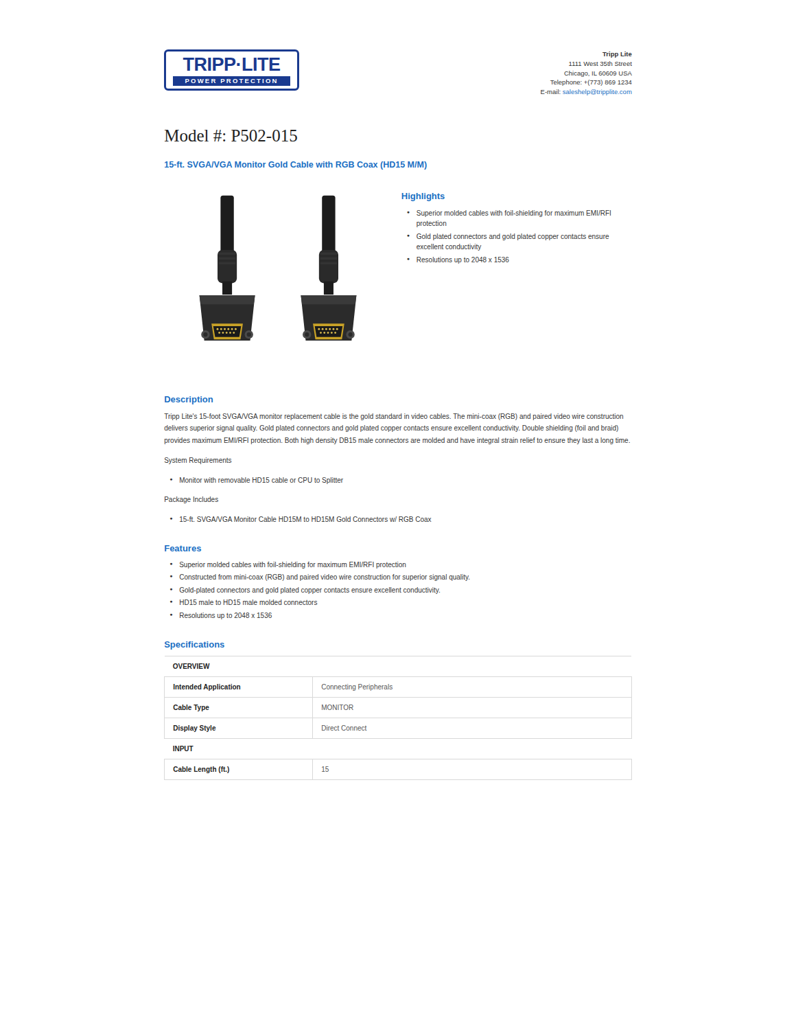TRIPP·LITE
POWER PROTECTION
Tripp Lite
1111 West 35th Street
Chicago, IL 60609 USA
Telephone: +(773) 869 1234
E-mail: saleshelp@tripplite.com
Model #: P502-015
15-ft. SVGA/VGA Monitor Gold Cable with RGB Coax (HD15 M/M)
Highlights
Superior molded cables with foil-shielding for maximum EMI/RFI protection
Gold plated connectors and gold plated copper contacts ensure excellent conductivity
Resolutions up to 2048 x 1536
Description
Tripp Lite's 15-foot SVGA/VGA monitor replacement cable is the gold standard in video cables. The mini-coax (RGB) and paired video wire construction delivers superior signal quality. Gold plated connectors and gold plated copper contacts ensure excellent conductivity. Double shielding (foil and braid) provides maximum EMI/RFI protection. Both high density DB15 male connectors are molded and have integral strain relief to ensure they last a long time.
System Requirements
Monitor with removable HD15 cable or CPU to Splitter
Package Includes
15-ft. SVGA/VGA Monitor Cable HD15M to HD15M Gold Connectors w/ RGB Coax
Features
Superior molded cables with foil-shielding for maximum EMI/RFI protection
Constructed from mini-coax (RGB) and paired video wire construction for superior signal quality.
Gold-plated connectors and gold plated copper contacts ensure excellent conductivity.
HD15 male to HD15 male molded connectors
Resolutions up to 2048 x 1536
Specifications
| OVERVIEW |
| Intended Application | Connecting Peripherals |
| Cable Type | MONITOR |
| Display Style | Direct Connect |
| INPUT |
| Cable Length (ft.) | 15 |